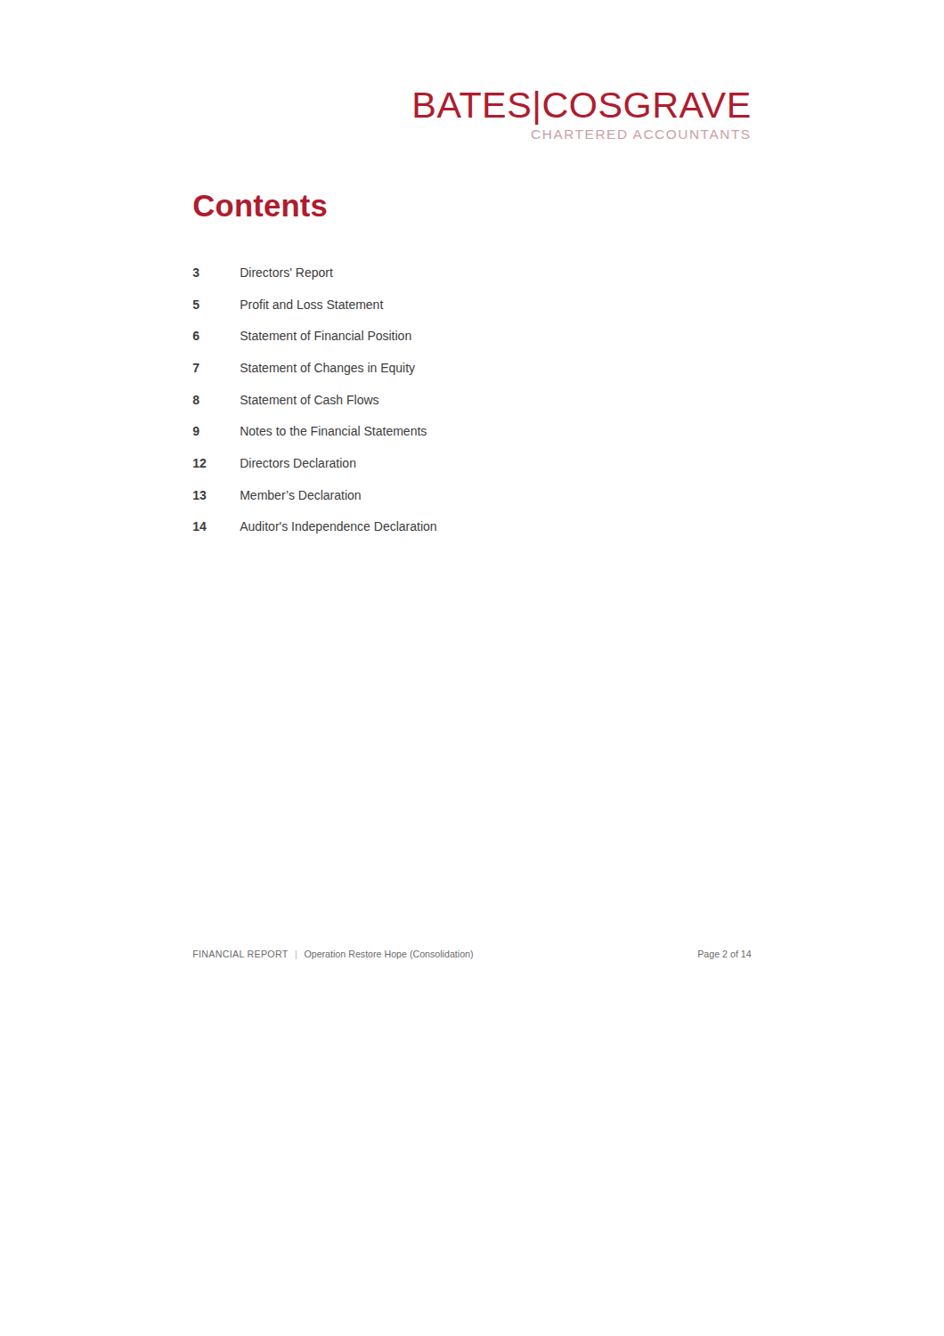BATES|COSGRAVE
CHARTERED ACCOUNTANTS
Contents
| 3 | Directors' Report |
| 5 | Profit and Loss Statement |
| 6 | Statement of Financial Position |
| 7 | Statement of Changes in Equity |
| 8 | Statement of Cash Flows |
| 9 | Notes to the Financial Statements |
| 12 | Directors Declaration |
| 13 | Member’s Declaration |
| 14 | Auditor's Independence Declaration |
FINANCIAL REPORT|Operation Restore Hope (Consolidation)
Page 2 of 14